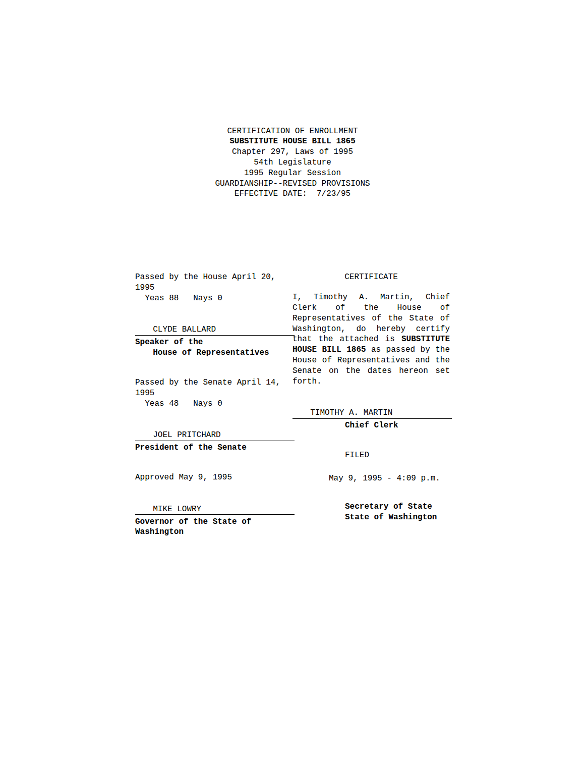CERTIFICATION OF ENROLLMENT
SUBSTITUTE HOUSE BILL 1865
Chapter 297, Laws of 1995
54th Legislature
1995 Regular Session
GUARDIANSHIP--REVISED PROVISIONS
EFFECTIVE DATE: 7/23/95
| Passed by the House April 20, 1995 Yeas 88 Nays 0 CLYDE BALLARD Speaker of the House of Representatives Passed by the Senate April 14, 1995 Yeas 48 Nays 0 JOEL PRITCHARD President of the Senate Approved May 9, 1995 MIKE LOWRY Governor of the State of Washington | CERTIFICATE I, Timothy A. Martin, Chief Clerk of the House of Representatives of the State of Washington, do hereby certify that the attached is SUBSTITUTE HOUSE BILL 1865 as passed by the House of Representatives and the Senate on the dates hereon set forth. TIMOTHY A. MARTIN Chief Clerk FILED May 9, 1995 - 4:09 p.m. Secretary of State State of Washington |